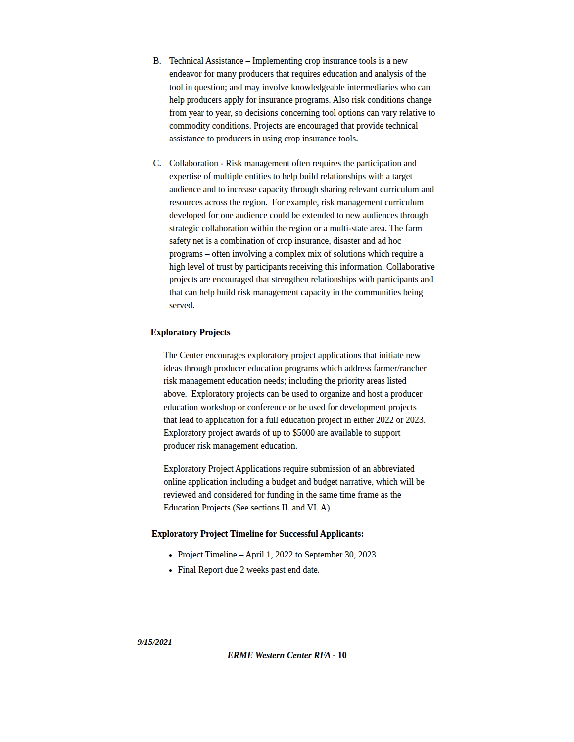Technical Assistance – Implementing crop insurance tools is a new endeavor for many producers that requires education and analysis of the tool in question; and may involve knowledgeable intermediaries who can help producers apply for insurance programs. Also risk conditions change from year to year, so decisions concerning tool options can vary relative to commodity conditions. Projects are encouraged that provide technical assistance to producers in using crop insurance tools.
Collaboration - Risk management often requires the participation and expertise of multiple entities to help build relationships with a target audience and to increase capacity through sharing relevant curriculum and resources across the region. For example, risk management curriculum developed for one audience could be extended to new audiences through strategic collaboration within the region or a multi-state area. The farm safety net is a combination of crop insurance, disaster and ad hoc programs – often involving a complex mix of solutions which require a high level of trust by participants receiving this information. Collaborative projects are encouraged that strengthen relationships with participants and that can help build risk management capacity in the communities being served.
Exploratory Projects
The Center encourages exploratory project applications that initiate new ideas through producer education programs which address farmer/rancher risk management education needs; including the priority areas listed above. Exploratory projects can be used to organize and host a producer education workshop or conference or be used for development projects that lead to application for a full education project in either 2022 or 2023. Exploratory project awards of up to $5000 are available to support producer risk management education.
Exploratory Project Applications require submission of an abbreviated online application including a budget and budget narrative, which will be reviewed and considered for funding in the same time frame as the Education Projects (See sections II. and VI. A)
Exploratory Project Timeline for Successful Applicants:
Project Timeline – April 1, 2022 to September 30, 2023
Final Report due 2 weeks past end date.
9/15/2021
ERME Western Center RFA - 10